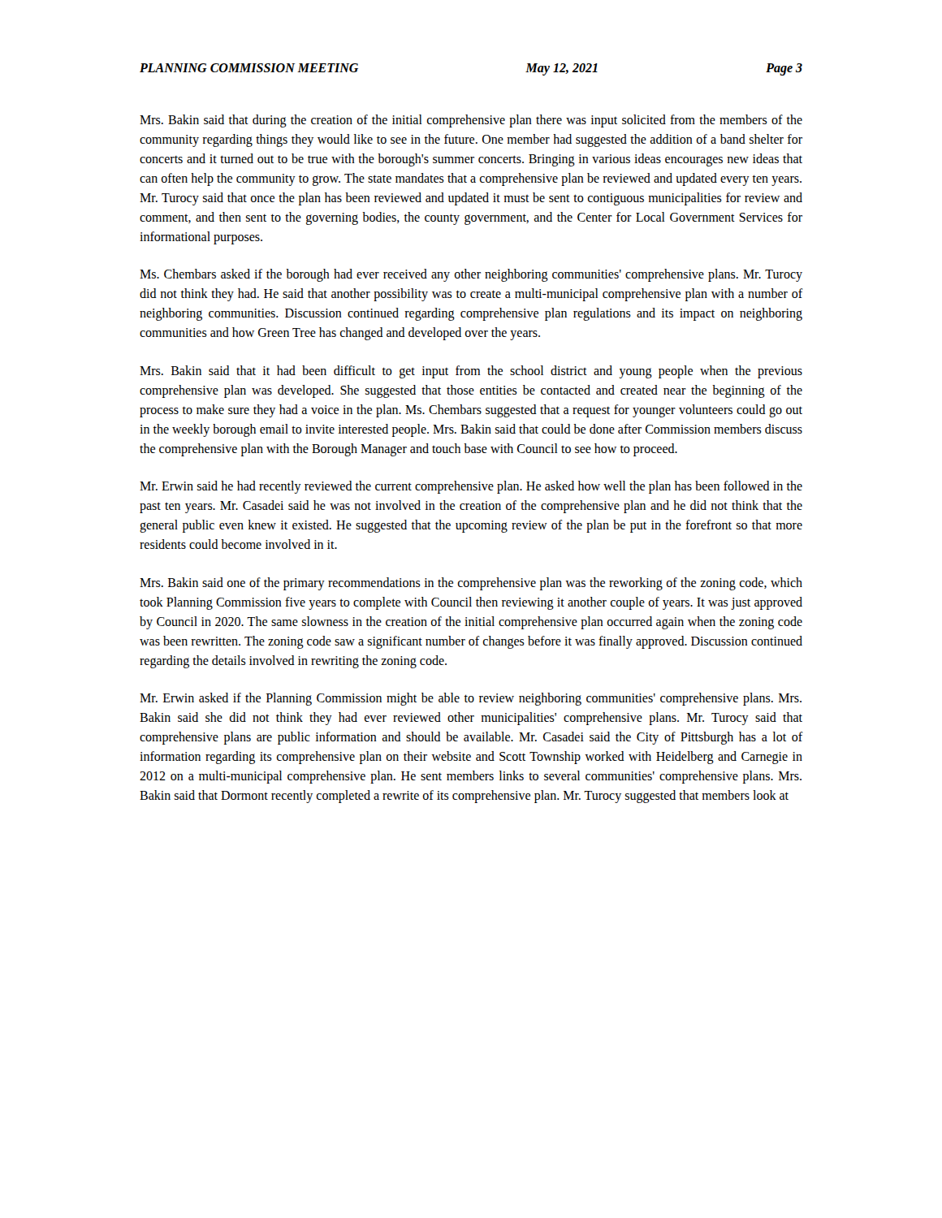PLANNING COMMISSION MEETING May 12, 2021 Page 3
Mrs. Bakin said that during the creation of the initial comprehensive plan there was input solicited from the members of the community regarding things they would like to see in the future. One member had suggested the addition of a band shelter for concerts and it turned out to be true with the borough's summer concerts. Bringing in various ideas encourages new ideas that can often help the community to grow. The state mandates that a comprehensive plan be reviewed and updated every ten years. Mr. Turocy said that once the plan has been reviewed and updated it must be sent to contiguous municipalities for review and comment, and then sent to the governing bodies, the county government, and the Center for Local Government Services for informational purposes.
Ms. Chembars asked if the borough had ever received any other neighboring communities' comprehensive plans. Mr. Turocy did not think they had. He said that another possibility was to create a multi-municipal comprehensive plan with a number of neighboring communities. Discussion continued regarding comprehensive plan regulations and its impact on neighboring communities and how Green Tree has changed and developed over the years.
Mrs. Bakin said that it had been difficult to get input from the school district and young people when the previous comprehensive plan was developed. She suggested that those entities be contacted and created near the beginning of the process to make sure they had a voice in the plan. Ms. Chembars suggested that a request for younger volunteers could go out in the weekly borough email to invite interested people. Mrs. Bakin said that could be done after Commission members discuss the comprehensive plan with the Borough Manager and touch base with Council to see how to proceed.
Mr. Erwin said he had recently reviewed the current comprehensive plan. He asked how well the plan has been followed in the past ten years. Mr. Casadei said he was not involved in the creation of the comprehensive plan and he did not think that the general public even knew it existed. He suggested that the upcoming review of the plan be put in the forefront so that more residents could become involved in it.
Mrs. Bakin said one of the primary recommendations in the comprehensive plan was the reworking of the zoning code, which took Planning Commission five years to complete with Council then reviewing it another couple of years. It was just approved by Council in 2020. The same slowness in the creation of the initial comprehensive plan occurred again when the zoning code was been rewritten. The zoning code saw a significant number of changes before it was finally approved. Discussion continued regarding the details involved in rewriting the zoning code.
Mr. Erwin asked if the Planning Commission might be able to review neighboring communities' comprehensive plans. Mrs. Bakin said she did not think they had ever reviewed other municipalities' comprehensive plans. Mr. Turocy said that comprehensive plans are public information and should be available. Mr. Casadei said the City of Pittsburgh has a lot of information regarding its comprehensive plan on their website and Scott Township worked with Heidelberg and Carnegie in 2012 on a multi-municipal comprehensive plan. He sent members links to several communities' comprehensive plans. Mrs. Bakin said that Dormont recently completed a rewrite of its comprehensive plan. Mr. Turocy suggested that members look at